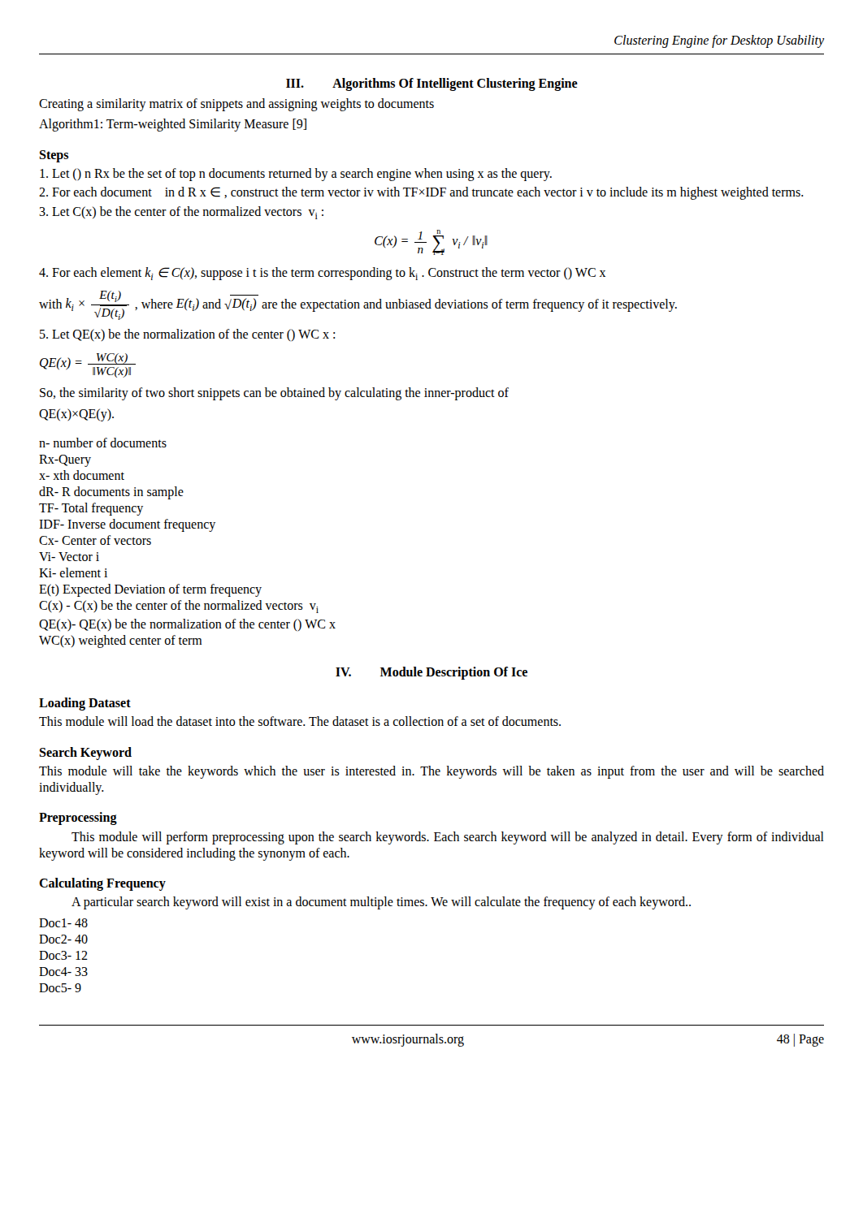Clustering Engine for Desktop Usability
III. Algorithms Of Intelligent Clustering Engine
Creating a similarity matrix of snippets and assigning weights to documents
Algorithm1: Term-weighted Similarity Measure [9]
Steps
1. Let () n Rx be the set of top n documents returned by a search engine when using x as the query.
2. For each document in d R x ∈ , construct the term vector iv with TF×IDF and truncate each vector i v to include its m highest weighted terms.
3. Let C(x) be the center of the normalized vectors vi :
C(x) = 1 n ∑ni=1 vi / vi
4. For each element ki ∈ C(x), suppose i t is the term corresponding to ki . Construct the term vector () WC x
with ki × E(ti) √D(ti) , where E(ti) and √D(ti) are the expectation and unbiased deviations of term frequency of it respectively.
5. Let QE(x) be the normalization of the center () WC x :
QE(x) = WC(x) WC(x)
So, the similarity of two short snippets can be obtained by calculating the inner-product of
QE(x)×QE(y).
n- number of documents
Rx-Query
x- xth document
dR- R documents in sample
TF- Total frequency
IDF- Inverse document frequency
Cx- Center of vectors
Vi- Vector i
Ki- element i
E(t) Expected Deviation of term frequency
C(x) - C(x) be the center of the normalized vectors vi
QE(x)- QE(x) be the normalization of the center () WC x
WC(x) weighted center of term
IV. Module Description Of Ice
Loading Dataset
This module will load the dataset into the software. The dataset is a collection of a set of documents.
Search Keyword
This module will take the keywords which the user is interested in. The keywords will be taken as input from the user and will be searched individually.
Preprocessing
This module will perform preprocessing upon the search keywords. Each search keyword will be analyzed in detail. Every form of individual keyword will be considered including the synonym of each.
Calculating Frequency
A particular search keyword will exist in a document multiple times. We will calculate the frequency of each keyword..
Doc1- 48
Doc2- 40
Doc3- 12
Doc4- 33
Doc5- 9
www.iosrjournals.org 48 | Page